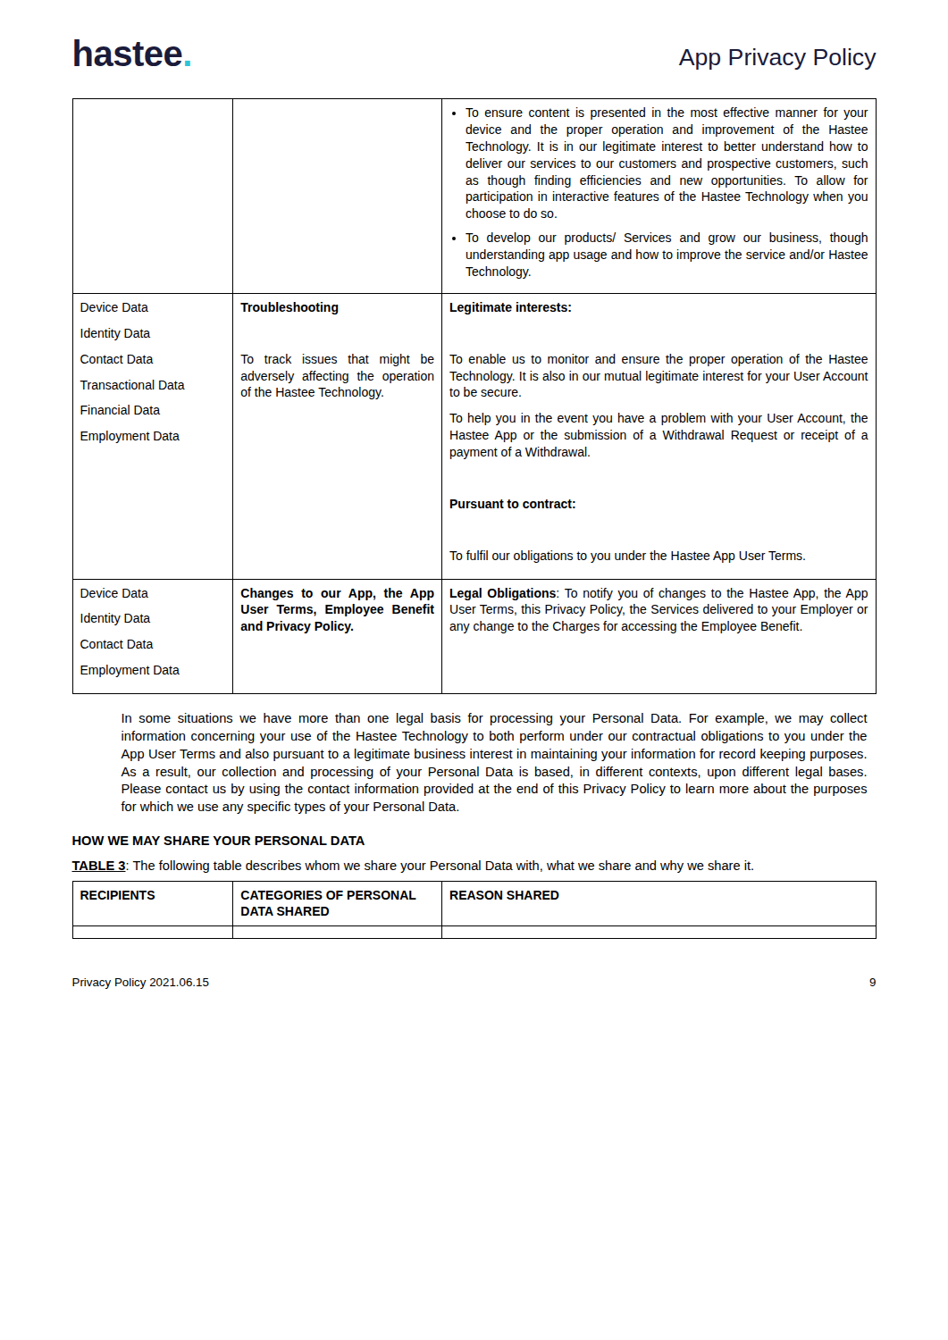hastee.
App Privacy Policy
| | | To ensure content is presented in the most effective manner for your device and the proper operation and improvement of the Hastee Technology. It is in our legitimate interest to better understand how to deliver our services to our customers and prospective customers, such as though finding efficiencies and new opportunities. To allow for participation in interactive features of the Hastee Technology when you choose to do so. To develop our products/ Services and grow our business, though understanding app usage and how to improve the service and/or Hastee Technology. |
| Device Data Identity Data Contact Data Transactional Data Financial Data Employment Data | Troubleshooting To track issues that might be adversely affecting the operation of the Hastee Technology. | Legitimate interests: To enable us to monitor and ensure the proper operation of the Hastee Technology. It is also in our mutual legitimate interest for your User Account to be secure. To help you in the event you have a problem with your User Account, the Hastee App or the submission of a Withdrawal Request or receipt of a payment of a Withdrawal. Pursuant to contract: To fulfil our obligations to you under the Hastee App User Terms. |
| Device Data Identity Data Contact Data Employment Data | Changes to our App, the App User Terms, Employee Benefit and Privacy Policy. | Legal Obligations : To notify you of changes to the Hastee App, the App User Terms, this Privacy Policy, the Services delivered to your Employer or any change to the Charges for accessing the Employee Benefit. |
In some situations we have more than one legal basis for processing your Personal Data. For example, we may collect information concerning your use of the Hastee Technology to both perform under our contractual obligations to you under the App User Terms and also pursuant to a legitimate business interest in maintaining your information for record keeping purposes. As a result, our collection and processing of your Personal Data is based, in different contexts, upon different legal bases. Please contact us by using the contact information provided at the end of this Privacy Policy to learn more about the purposes for which we use any specific types of your Personal Data.
HOW WE MAY SHARE YOUR PERSONAL DATA
TABLE 3: The following table describes whom we share your Personal Data with, what we share and why we share it.
| RECIPIENTS | CATEGORIES OF PERSONAL DATA SHARED | REASON SHARED |
Privacy Policy 2021.06.15
9